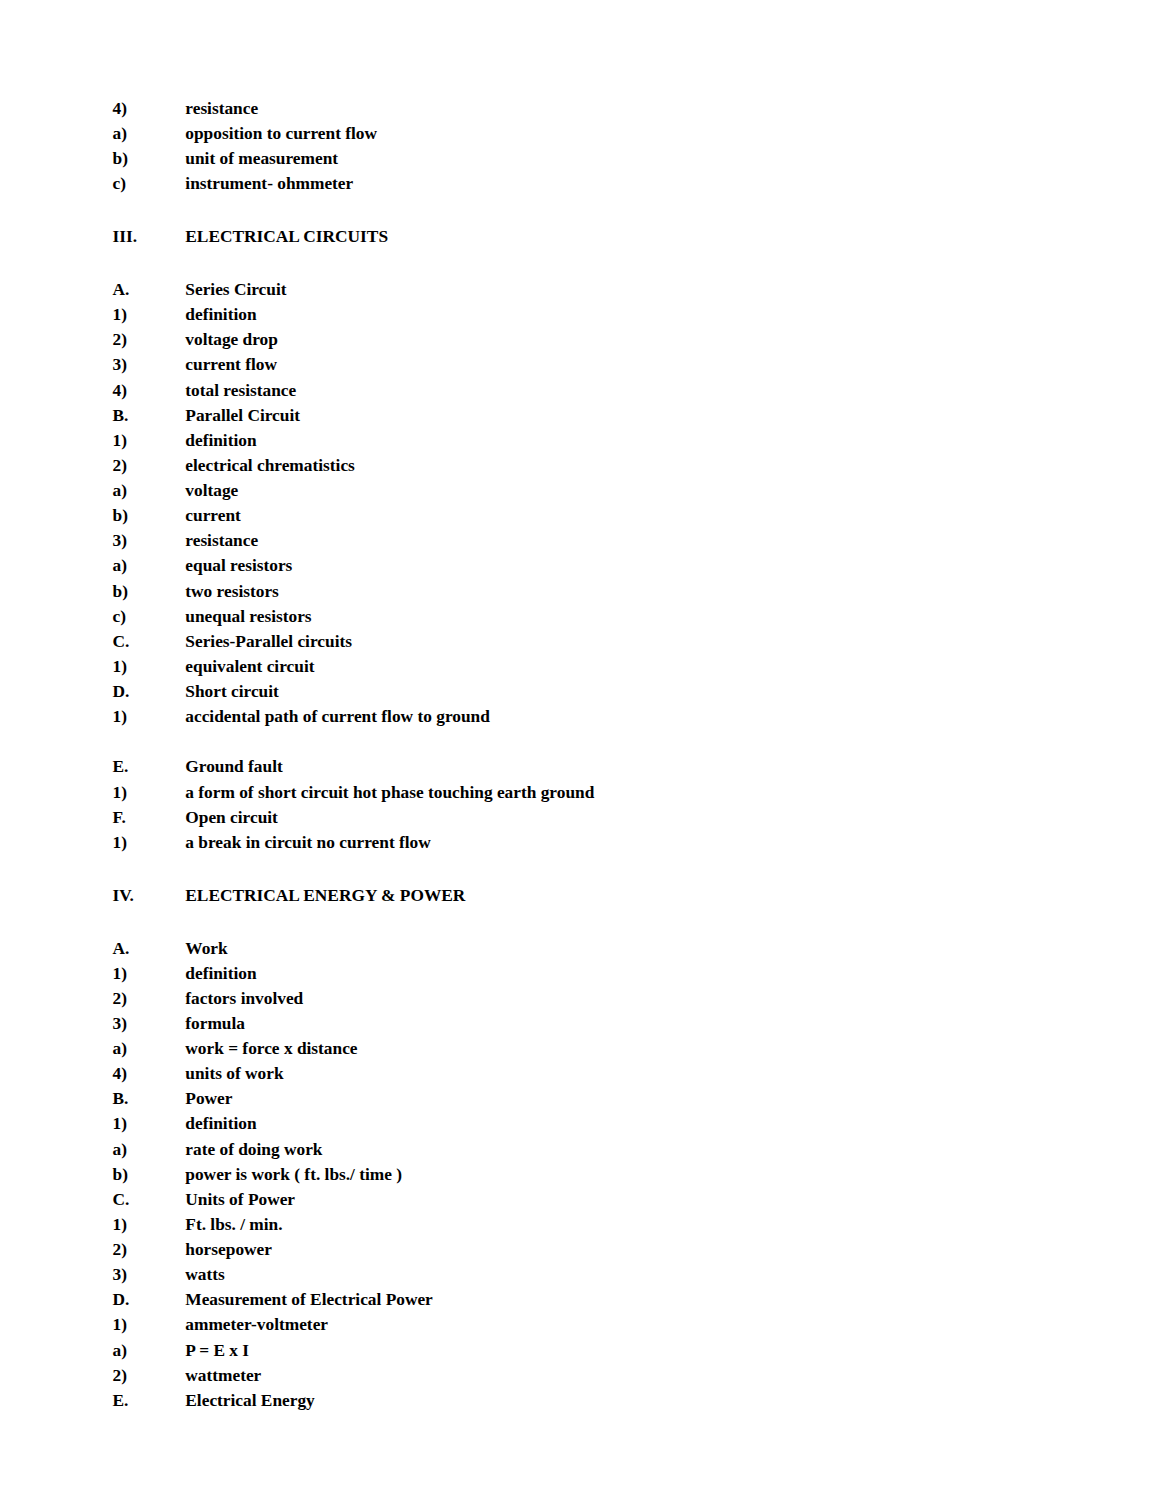4) resistance
a) opposition to current flow
b) unit of measurement
c) instrument- ohmmeter
III. ELECTRICAL CIRCUITS
A. Series Circuit
1) definition
2) voltage drop
3) current flow
4) total resistance
B. Parallel Circuit
1) definition
2) electrical chrematistics
a) voltage
b) current
3) resistance
a) equal resistors
b) two resistors
c) unequal resistors
C. Series-Parallel circuits
1) equivalent circuit
D. Short circuit
1) accidental path of current flow to ground
E. Ground fault
1) a form of short circuit hot phase touching earth ground
F. Open circuit
1) a break in circuit no current flow
IV. ELECTRICAL ENERGY & POWER
A. Work
1) definition
2) factors involved
3) formula
a) work = force x distance
4) units of work
B. Power
1) definition
a) rate of doing work
b) power is work ( ft. lbs./ time )
C. Units of Power
1) Ft. lbs. / min.
2) horsepower
3) watts
D. Measurement of Electrical Power
1) ammeter-voltmeter
a) P = E x I
2) wattmeter
E. Electrical Energy